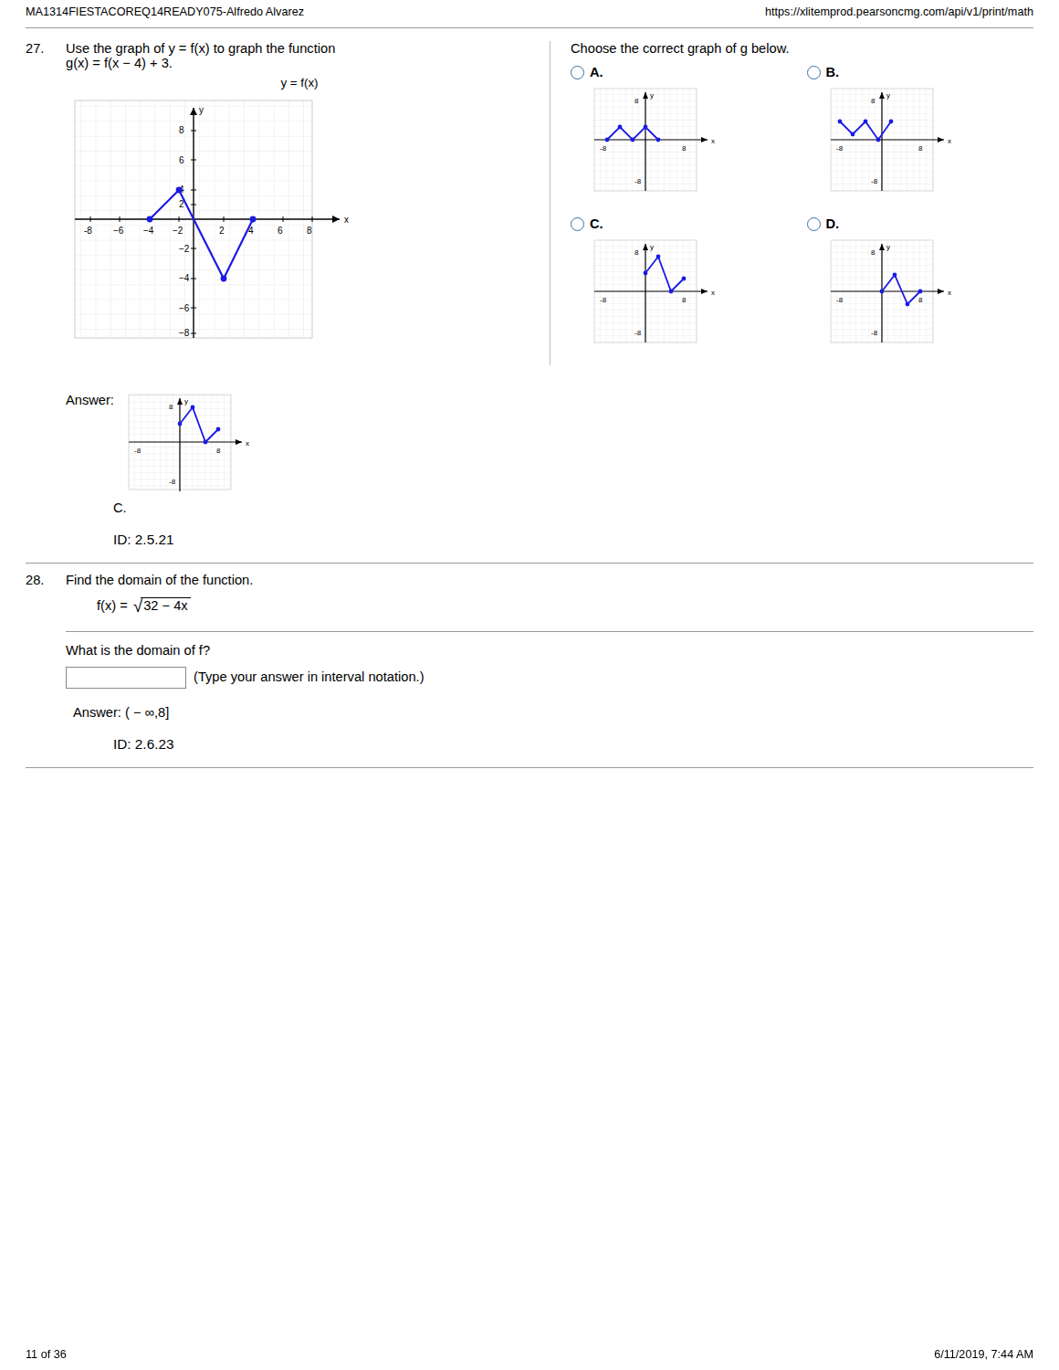MA1314FIESTACOREQ14READY075-Alfredo Alvarez
https://xlitemprod.pearsoncmg.com/api/v1/print/math
27.
Use the graph of y = f(x) to graph the function
g(x) = f(x − 4) + 3.
y = f(x)
x y -8 −6 −4 −2 2 4 6 8 8 6 4 2 −2 −4 −6 −8
Choose the correct graph of g below.
A.
x y 8 -8 -8 8
B.
x y 8 -8 -8 8
C.
x y 8 -8 -8 8
D.
x y 8 -8 -8 8
Answer:
x y 8 -8 -8 8
C.
ID: 2.5.21
28.
Find the domain of the function.
f(x) = √32 − 4x
What is the domain of f?
(Type your answer in interval notation.)
Answer: ( − ∞,8]
ID: 2.6.23
11 of 36
6/11/2019, 7:44 AM